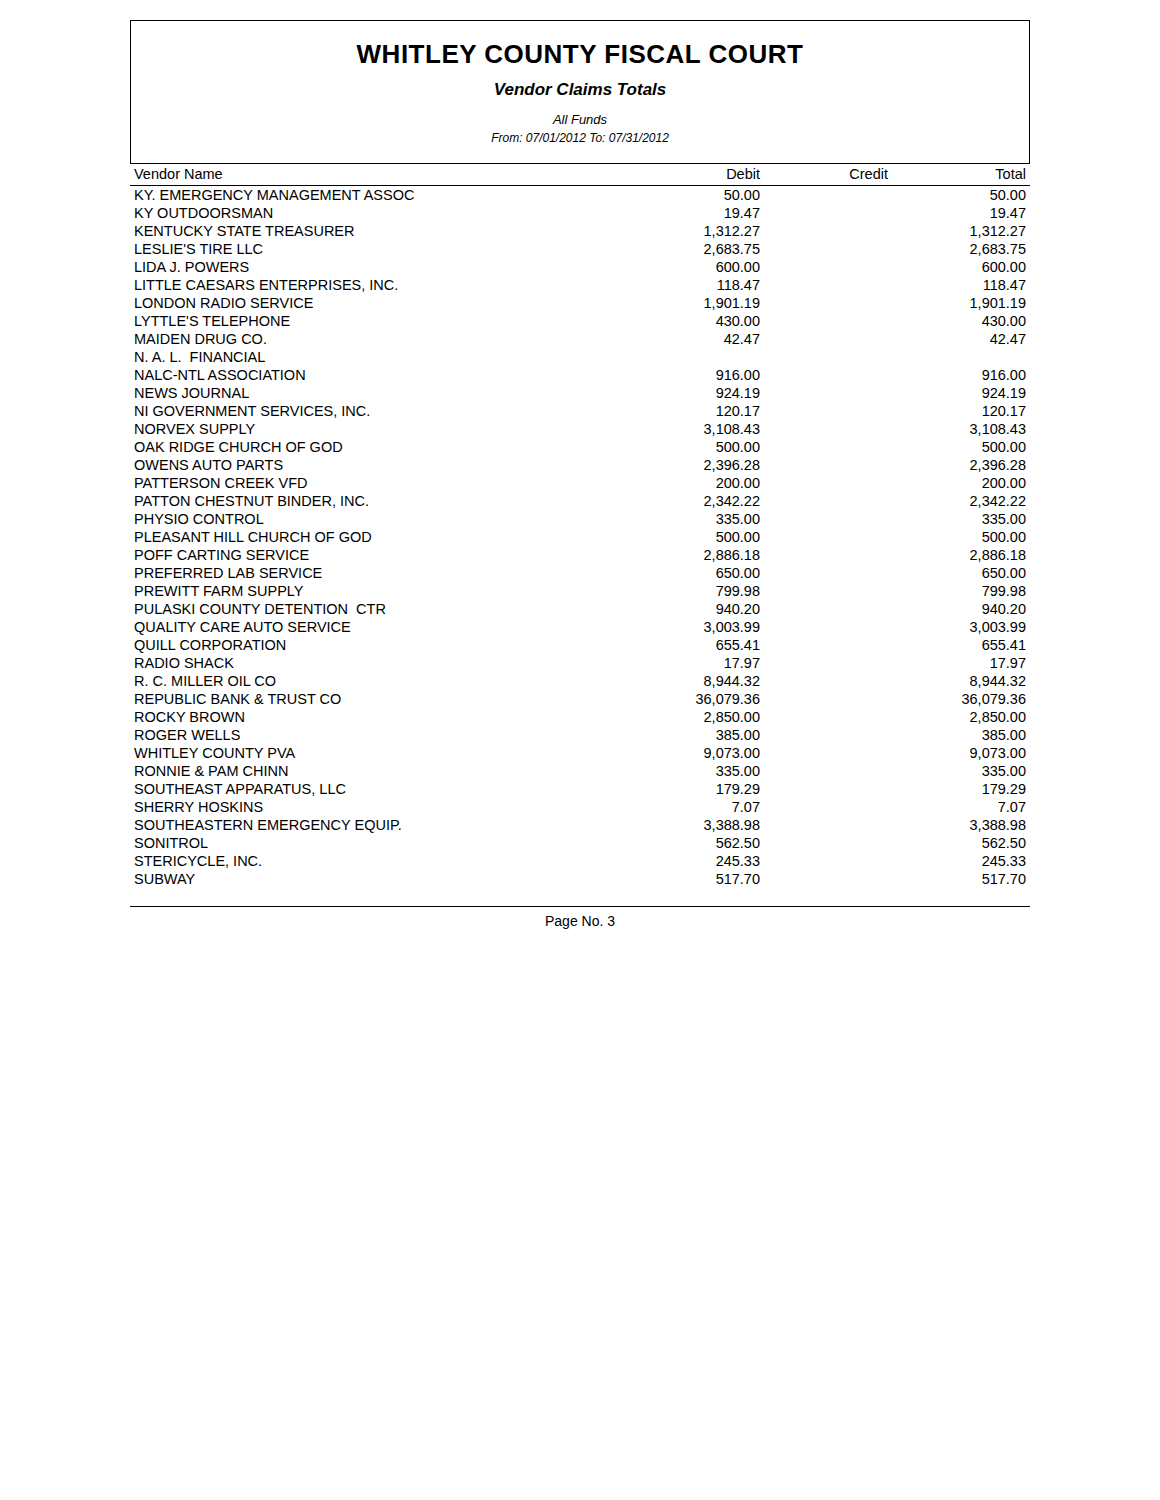WHITLEY COUNTY FISCAL COURT
Vendor Claims Totals
All Funds
From: 07/01/2012 To: 07/31/2012
| Vendor Name | Debit | Credit | Total |
| --- | --- | --- | --- |
| KY. EMERGENCY MANAGEMENT ASSOC | 50.00 | | 50.00 |
| KY OUTDOORSMAN | 19.47 | | 19.47 |
| KENTUCKY STATE TREASURER | 1,312.27 | | 1,312.27 |
| LESLIE'S TIRE LLC | 2,683.75 | | 2,683.75 |
| LIDA J. POWERS | 600.00 | | 600.00 |
| LITTLE CAESARS ENTERPRISES, INC. | 118.47 | | 118.47 |
| LONDON RADIO SERVICE | 1,901.19 | | 1,901.19 |
| LYTTLE'S TELEPHONE | 430.00 | | 430.00 |
| MAIDEN DRUG CO. | 42.47 | | 42.47 |
| N. A. L. FINANCIAL | | | |
| NALC-NTL ASSOCIATION | 916.00 | | 916.00 |
| NEWS JOURNAL | 924.19 | | 924.19 |
| NI GOVERNMENT SERVICES, INC. | 120.17 | | 120.17 |
| NORVEX SUPPLY | 3,108.43 | | 3,108.43 |
| OAK RIDGE CHURCH OF GOD | 500.00 | | 500.00 |
| OWENS AUTO PARTS | 2,396.28 | | 2,396.28 |
| PATTERSON CREEK VFD | 200.00 | | 200.00 |
| PATTON CHESTNUT BINDER, INC. | 2,342.22 | | 2,342.22 |
| PHYSIO CONTROL | 335.00 | | 335.00 |
| PLEASANT HILL CHURCH OF GOD | 500.00 | | 500.00 |
| POFF CARTING SERVICE | 2,886.18 | | 2,886.18 |
| PREFERRED LAB SERVICE | 650.00 | | 650.00 |
| PREWITT FARM SUPPLY | 799.98 | | 799.98 |
| PULASKI COUNTY DETENTION CTR | 940.20 | | 940.20 |
| QUALITY CARE AUTO SERVICE | 3,003.99 | | 3,003.99 |
| QUILL CORPORATION | 655.41 | | 655.41 |
| RADIO SHACK | 17.97 | | 17.97 |
| R. C. MILLER OIL CO | 8,944.32 | | 8,944.32 |
| REPUBLIC BANK & TRUST CO | 36,079.36 | | 36,079.36 |
| ROCKY BROWN | 2,850.00 | | 2,850.00 |
| ROGER WELLS | 385.00 | | 385.00 |
| WHITLEY COUNTY PVA | 9,073.00 | | 9,073.00 |
| RONNIE & PAM CHINN | 335.00 | | 335.00 |
| SOUTHEAST APPARATUS, LLC | 179.29 | | 179.29 |
| SHERRY HOSKINS | 7.07 | | 7.07 |
| SOUTHEASTERN EMERGENCY EQUIP. | 3,388.98 | | 3,388.98 |
| SONITROL | 562.50 | | 562.50 |
| STERICYCLE, INC. | 245.33 | | 245.33 |
| SUBWAY | 517.70 | | 517.70 |
Page No. 3